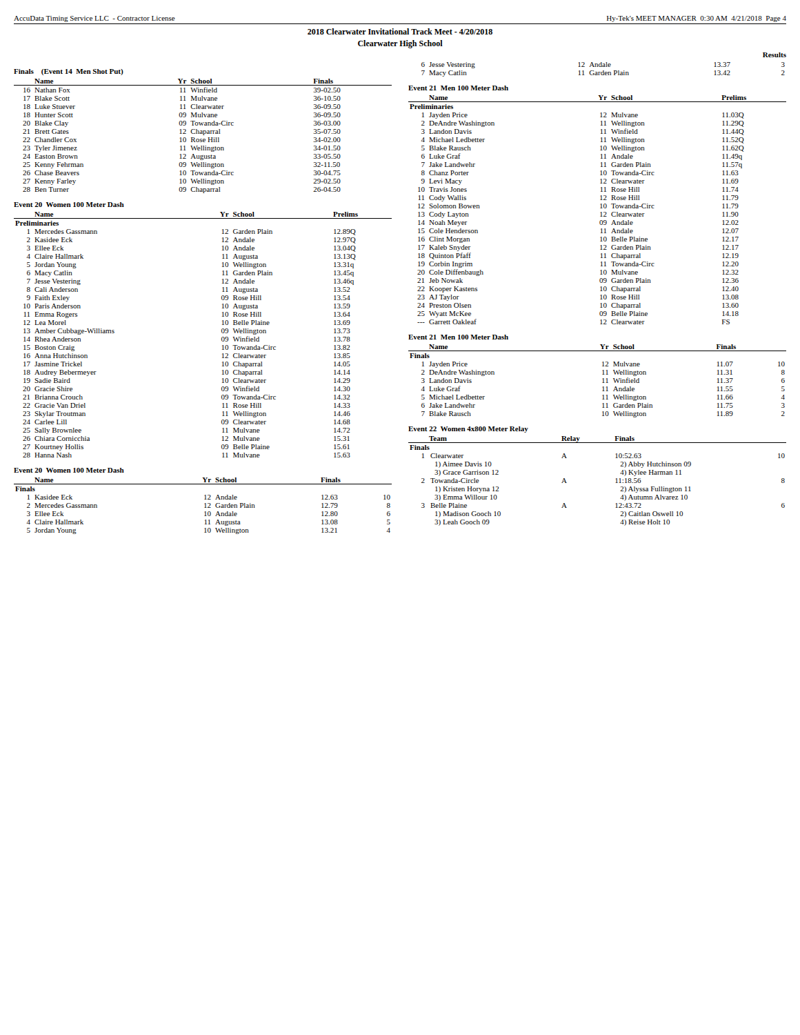AccuData Timing Service LLC - Contractor License
Hy-Tek's MEET MANAGER 0:30 AM 4/21/2018 Page 4
2018 Clearwater Invitational Track Meet - 4/20/2018
Clearwater High School
Results
Finals (Event 14 Men Shot Put)
| | Name | Yr | School | Finals |
| --- | --- | --- | --- | --- |
| 16 | Nathan Fox | 11 | Winfield | 39-02.50 |
| 17 | Blake Scott | 11 | Mulvane | 36-10.50 |
| 18 | Luke Stuever | 11 | Clearwater | 36-09.50 |
| 18 | Hunter Scott | 09 | Mulvane | 36-09.50 |
| 20 | Blake Clay | 09 | Towanda-Circ | 36-03.00 |
| 21 | Brett Gates | 12 | Chaparral | 35-07.50 |
| 22 | Chandler Cox | 10 | Rose Hill | 34-02.00 |
| 23 | Tyler Jimenez | 11 | Wellington | 34-01.50 |
| 24 | Easton Brown | 12 | Augusta | 33-05.50 |
| 25 | Kenny Fehrman | 09 | Wellington | 32-11.50 |
| 26 | Chase Beavers | 10 | Towanda-Circ | 30-04.75 |
| 27 | Kenny Farley | 10 | Wellington | 29-02.50 |
| 28 | Ben Turner | 09 | Chaparral | 26-04.50 |
Event 20 Women 100 Meter Dash
| | Name | Yr | School | Prelims |
| --- | --- | --- | --- | --- |
| Preliminaries |
| 1 | Mercedes Gassmann | 12 | Garden Plain | 12.89Q |
| 2 | Kasidee Eck | 12 | Andale | 12.97Q |
| 3 | Ellee Eck | 10 | Andale | 13.04Q |
| 4 | Claire Hallmark | 11 | Augusta | 13.13Q |
| 5 | Jordan Young | 10 | Wellington | 13.31q |
| 6 | Macy Catlin | 11 | Garden Plain | 13.45q |
| 7 | Jesse Vestering | 12 | Andale | 13.46q |
| 8 | Cali Anderson | 11 | Augusta | 13.52 |
| 9 | Faith Exley | 09 | Rose Hill | 13.54 |
| 10 | Paris Anderson | 10 | Augusta | 13.59 |
| 11 | Emma Rogers | 10 | Rose Hill | 13.64 |
| 12 | Lea Morel | 10 | Belle Plaine | 13.69 |
| 13 | Amber Cubbage-Williams | 09 | Wellington | 13.73 |
| 14 | Rhea Anderson | 09 | Winfield | 13.78 |
| 15 | Boston Craig | 10 | Towanda-Circ | 13.82 |
| 16 | Anna Hutchinson | 12 | Clearwater | 13.85 |
| 17 | Jasmine Trickel | 10 | Chaparral | 14.05 |
| 18 | Audrey Bebermeyer | 10 | Chaparral | 14.14 |
| 19 | Sadie Baird | 10 | Clearwater | 14.29 |
| 20 | Gracie Shire | 09 | Winfield | 14.30 |
| 21 | Brianna Crouch | 09 | Towanda-Circ | 14.32 |
| 22 | Gracie Van Driel | 11 | Rose Hill | 14.33 |
| 23 | Skylar Troutman | 11 | Wellington | 14.46 |
| 24 | Carlee Lill | 09 | Clearwater | 14.68 |
| 25 | Sally Brownlee | 11 | Mulvane | 14.72 |
| 26 | Chiara Cornicchia | 12 | Mulvane | 15.31 |
| 27 | Kourtney Hollis | 09 | Belle Plaine | 15.61 |
| 28 | Hanna Nash | 11 | Mulvane | 15.63 |
Event 20 Women 100 Meter Dash
| | Name | Yr | School | Finals | |
| --- | --- | --- | --- | --- | --- |
| Finals |
| 1 | Kasidee Eck | 12 | Andale | 12.63 | 10 |
| 2 | Mercedes Gassmann | 12 | Garden Plain | 12.79 | 8 |
| 3 | Ellee Eck | 10 | Andale | 12.80 | 6 |
| 4 | Claire Hallmark | 11 | Augusta | 13.08 | 5 |
| 5 | Jordan Young | 10 | Wellington | 13.21 | 4 |
| 6 | Jesse Vestering | 12 | Andale | 13.37 | 3 |
| 7 | Macy Catlin | 11 | Garden Plain | 13.42 | 2 |
Event 21 Men 100 Meter Dash
| | Name | Yr | School | Prelims |
| --- | --- | --- | --- | --- |
| Preliminaries |
| 1 | Jayden Price | 12 | Mulvane | 11.03Q |
| 2 | DeAndre Washington | 11 | Wellington | 11.29Q |
| 3 | Landon Davis | 11 | Winfield | 11.44Q |
| 4 | Michael Ledbetter | 11 | Wellington | 11.52Q |
| 5 | Blake Rausch | 10 | Wellington | 11.62Q |
| 6 | Luke Graf | 11 | Andale | 11.49q |
| 7 | Jake Landwehr | 11 | Garden Plain | 11.57q |
| 8 | Chanz Porter | 10 | Towanda-Circ | 11.63 |
| 9 | Levi Macy | 12 | Clearwater | 11.69 |
| 10 | Travis Jones | 11 | Rose Hill | 11.74 |
| 11 | Cody Wallis | 12 | Rose Hill | 11.79 |
| 12 | Solomon Bowen | 10 | Towanda-Circ | 11.79 |
| 13 | Cody Layton | 12 | Clearwater | 11.90 |
| 14 | Noah Meyer | 09 | Andale | 12.02 |
| 15 | Cole Henderson | 11 | Andale | 12.07 |
| 16 | Clint Morgan | 10 | Belle Plaine | 12.17 |
| 17 | Kaleb Snyder | 12 | Garden Plain | 12.17 |
| 18 | Quinton Pfaff | 11 | Chaparral | 12.19 |
| 19 | Corbin Ingrim | 11 | Towanda-Circ | 12.20 |
| 20 | Cole Diffenbaugh | 10 | Mulvane | 12.32 |
| 21 | Jeb Nowak | 09 | Garden Plain | 12.36 |
| 22 | Kooper Kastens | 10 | Chaparral | 12.40 |
| 23 | AJ Taylor | 10 | Rose Hill | 13.08 |
| 24 | Preston Olsen | 10 | Chaparral | 13.60 |
| 25 | Wyatt McKee | 09 | Belle Plaine | 14.18 |
| --- | Garrett Oakleaf | 12 | Clearwater | FS |
Event 21 Men 100 Meter Dash
| | Name | Yr | School | Finals | |
| --- | --- | --- | --- | --- | --- |
| Finals |
| 1 | Jayden Price | 12 | Mulvane | 11.07 | 10 |
| 2 | DeAndre Washington | 11 | Wellington | 11.31 | 8 |
| 3 | Landon Davis | 11 | Winfield | 11.37 | 6 |
| 4 | Luke Graf | 11 | Andale | 11.55 | 5 |
| 5 | Michael Ledbetter | 11 | Wellington | 11.66 | 4 |
| 6 | Jake Landwehr | 11 | Garden Plain | 11.75 | 3 |
| 7 | Blake Rausch | 10 | Wellington | 11.89 | 2 |
Event 22 Women 4x800 Meter Relay
| | Team | Relay | Finals | |
| --- | --- | --- | --- | --- |
| Finals |
| 1 | Clearwater | A | 10:52.63 | 10 |
| | 1) Aimee Davis 10 | 2) Abby Hutchinson 09 |
| | 3) Grace Garrison 12 | 4) Kylee Harman 11 |
| 2 | Towanda-Circle | A | 11:18.56 | 8 |
| | 1) Kristen Horyna 12 | 2) Alyssa Fullington 11 |
| | 3) Emma Willour 10 | 4) Autumn Alvarez 10 |
| 3 | Belle Plaine | A | 12:43.72 | 6 |
| | 1) Madison Gooch 10 | 2) Caitlan Oswell 10 |
| | 3) Leah Gooch 09 | 4) Reise Holt 10 |